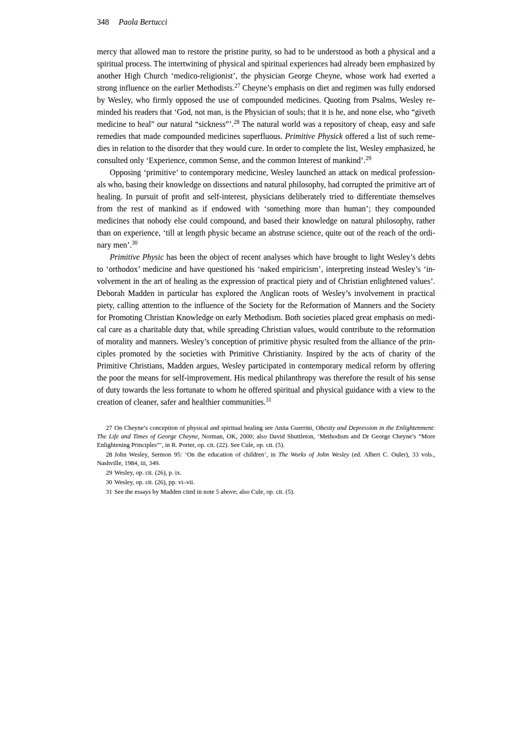348 Paola Bertucci
mercy that allowed man to restore the pristine purity, so had to be understood as both a physical and a spiritual process. The intertwining of physical and spiritual experiences had already been emphasized by another High Church ‘medico-religionist’, the physician George Cheyne, whose work had exerted a strong influence on the earlier Methodists.27 Cheyne’s emphasis on diet and regimen was fully endorsed by Wesley, who firmly opposed the use of compounded medicines. Quoting from Psalms, Wesley reminded his readers that ‘God, not man, is the Physician of souls; that it is he, and none else, who “giveth medicine to heal” our natural “sickness”’.28 The natural world was a repository of cheap, easy and safe remedies that made compounded medicines superfluous. Primitive Physick offered a list of such remedies in relation to the disorder that they would cure. In order to complete the list, Wesley emphasized, he consulted only ‘Experience, common Sense, and the common Interest of mankind’.29
Opposing ‘primitive’ to contemporary medicine, Wesley launched an attack on medical professionals who, basing their knowledge on dissections and natural philosophy, had corrupted the primitive art of healing. In pursuit of profit and self-interest, physicians deliberately tried to differentiate themselves from the rest of mankind as if endowed with ‘something more than human’; they compounded medicines that nobody else could compound, and based their knowledge on natural philosophy, rather than on experience, ‘till at length physic became an abstruse science, quite out of the reach of the ordinary men’.30
Primitive Physic has been the object of recent analyses which have brought to light Wesley’s debts to ‘orthodox’ medicine and have questioned his ‘naked empiricism’, interpreting instead Wesley’s ‘involvement in the art of healing as the expression of practical piety and of Christian enlightened values’. Deborah Madden in particular has explored the Anglican roots of Wesley’s involvement in practical piety, calling attention to the influence of the Society for the Reformation of Manners and the Society for Promoting Christian Knowledge on early Methodism. Both societies placed great emphasis on medical care as a charitable duty that, while spreading Christian values, would contribute to the reformation of morality and manners. Wesley’s conception of primitive physic resulted from the alliance of the principles promoted by the societies with Primitive Christianity. Inspired by the acts of charity of the Primitive Christians, Madden argues, Wesley participated in contemporary medical reform by offering the poor the means for self-improvement. His medical philanthropy was therefore the result of his sense of duty towards the less fortunate to whom he offered spiritual and physical guidance with a view to the creation of cleaner, safer and healthier communities.31
27 On Cheyne’s conception of physical and spiritual healing see Anita Guerrini, Obesity and Depression in the Enlightenment: The Life and Times of George Cheyne, Norman, OK, 2000; also David Shuttleton, ‘Methodism and Dr George Cheyne’s “More Enlightening Principles”’, in R. Porter, op. cit. (22). See Cule, op. cit. (5).
28 John Wesley, Sermon 95: ‘On the education of children’, in The Works of John Wesley (ed. Albert C. Ouler), 33 vols., Nashville, 1984, iii, 349.
29 Wesley, op. cit. (26), p. ix.
30 Wesley, op. cit. (26), pp. vi–vii.
31 See the essays by Madden cited in note 5 above; also Cule, op. cit. (5).